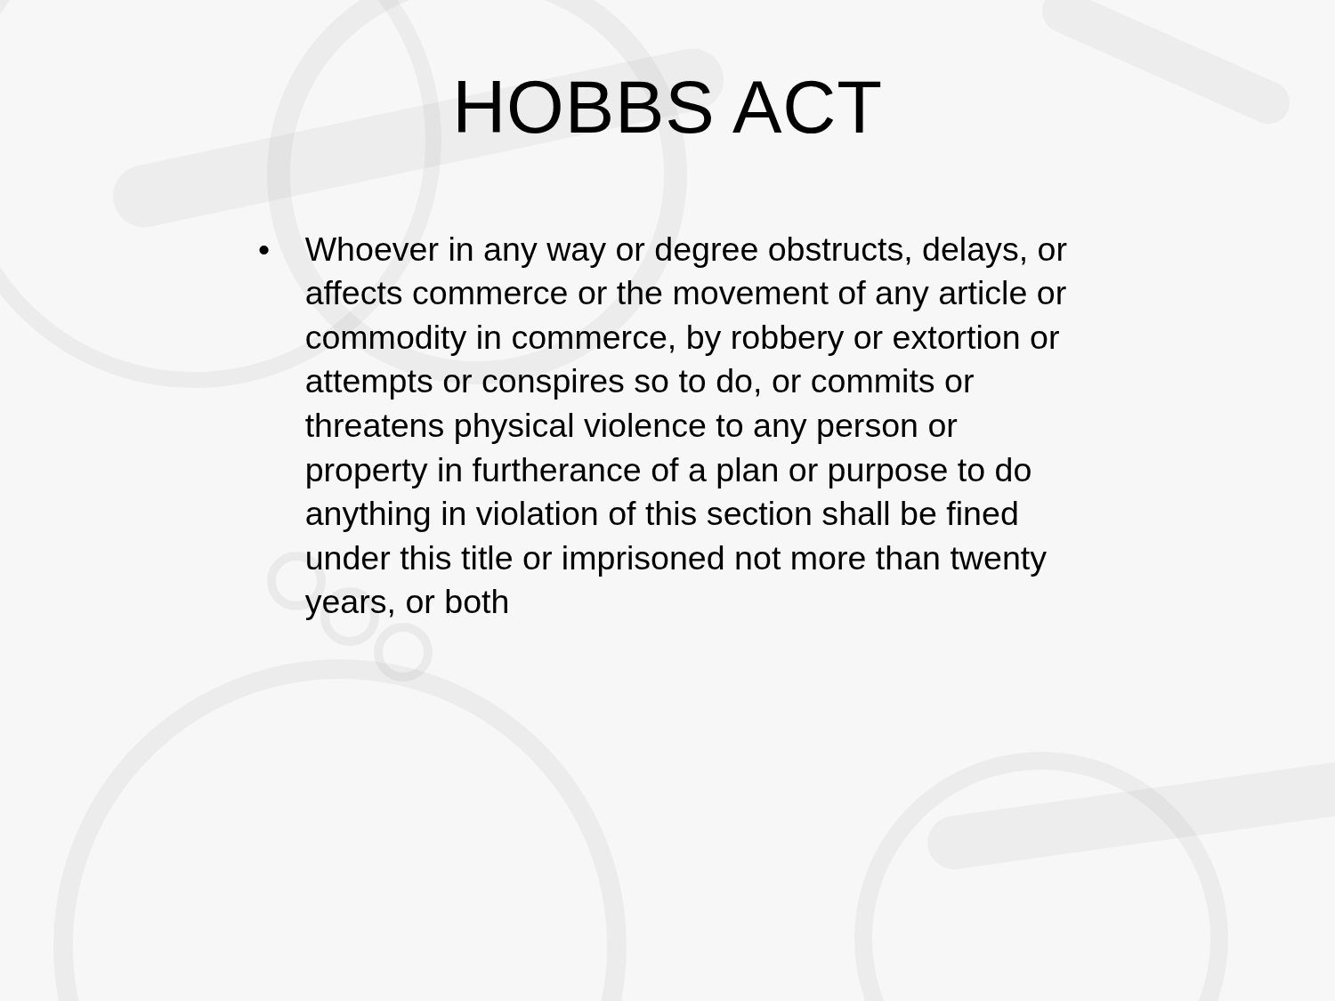HOBBS ACT
Whoever in any way or degree obstructs, delays, or affects commerce or the movement of any article or commodity in commerce, by robbery or extortion or attempts or conspires so to do, or commits or threatens physical violence to any person or property in furtherance of a plan or purpose to do anything in violation of this section shall be fined under this title or imprisoned not more than twenty years, or both